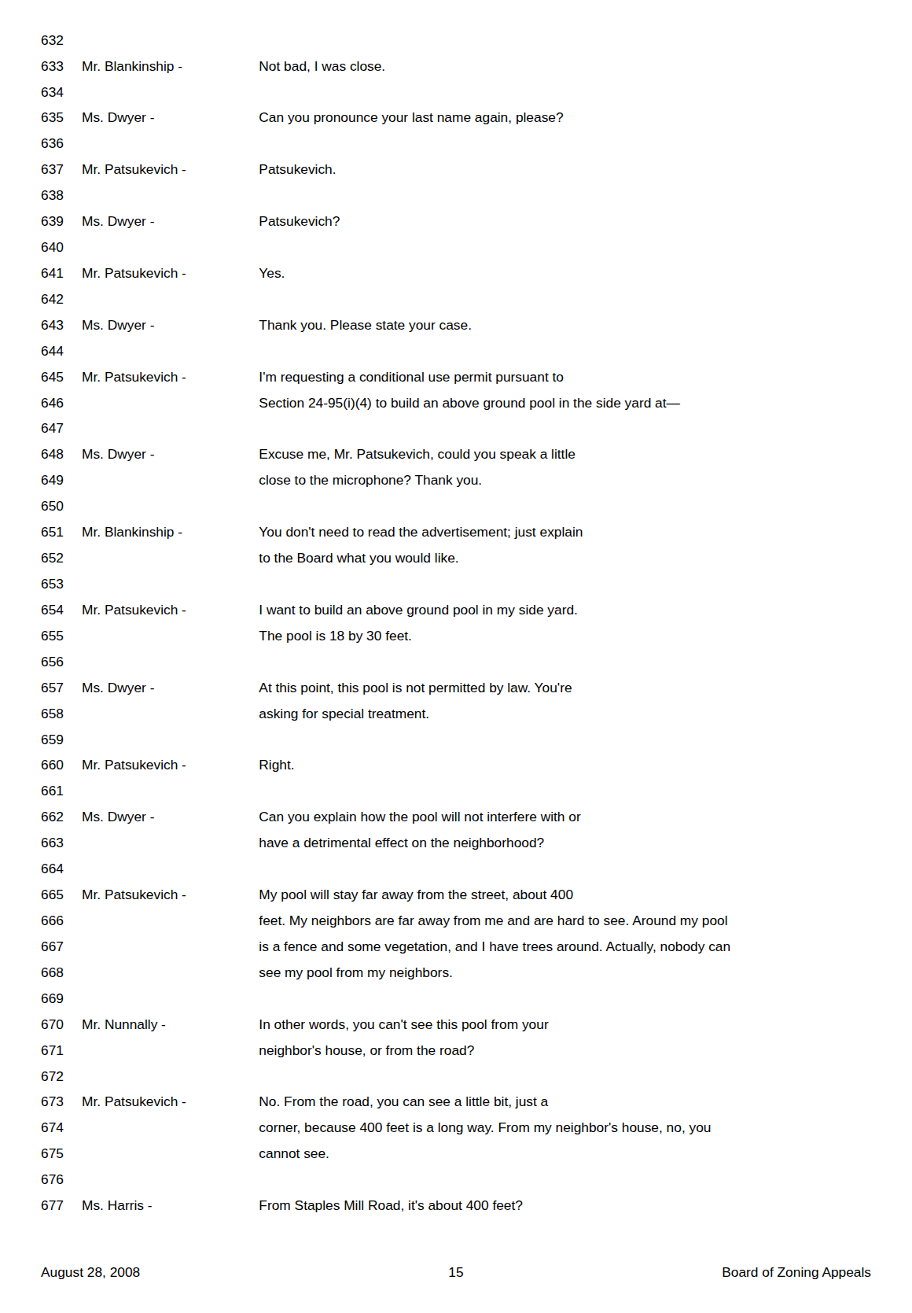| 632 | | |
| 633 | Mr. Blankinship - | Not bad, I was close. |
| 634 | | |
| 635 | Ms. Dwyer - | Can you pronounce your last name again, please? |
| 636 | | |
| 637 | Mr. Patsukevich - | Patsukevich. |
| 638 | | |
| 639 | Ms. Dwyer - | Patsukevich? |
| 640 | | |
| 641 | Mr. Patsukevich - | Yes. |
| 642 | | |
| 643 | Ms. Dwyer - | Thank you. Please state your case. |
| 644 | | |
| 645 | Mr. Patsukevich - | I'm requesting a conditional use permit pursuant to |
| 646 | | Section 24-95(i)(4) to build an above ground pool in the side yard at— |
| 647 | | |
| 648 | Ms. Dwyer - | Excuse me, Mr. Patsukevich, could you speak a little |
| 649 | | close to the microphone? Thank you. |
| 650 | | |
| 651 | Mr. Blankinship - | You don't need to read the advertisement; just explain |
| 652 | | to the Board what you would like. |
| 653 | | |
| 654 | Mr. Patsukevich - | I want to build an above ground pool in my side yard. |
| 655 | | The pool is 18 by 30 feet. |
| 656 | | |
| 657 | Ms. Dwyer - | At this point, this pool is not permitted by law. You're |
| 658 | | asking for special treatment. |
| 659 | | |
| 660 | Mr. Patsukevich - | Right. |
| 661 | | |
| 662 | Ms. Dwyer - | Can you explain how the pool will not interfere with or |
| 663 | | have a detrimental effect on the neighborhood? |
| 664 | | |
| 665 | Mr. Patsukevich - | My pool will stay far away from the street, about 400 |
| 666 | | feet. My neighbors are far away from me and are hard to see. Around my pool |
| 667 | | is a fence and some vegetation, and I have trees around. Actually, nobody can |
| 668 | | see my pool from my neighbors. |
| 669 | | |
| 670 | Mr. Nunnally - | In other words, you can't see this pool from your |
| 671 | | neighbor's house, or from the road? |
| 672 | | |
| 673 | Mr. Patsukevich - | No. From the road, you can see a little bit, just a |
| 674 | | corner, because 400 feet is a long way. From my neighbor's house, no, you |
| 675 | | cannot see. |
| 676 | | |
| 677 | Ms. Harris - | From Staples Mill Road, it's about 400 feet? |
August 28, 2008
15
Board of Zoning Appeals